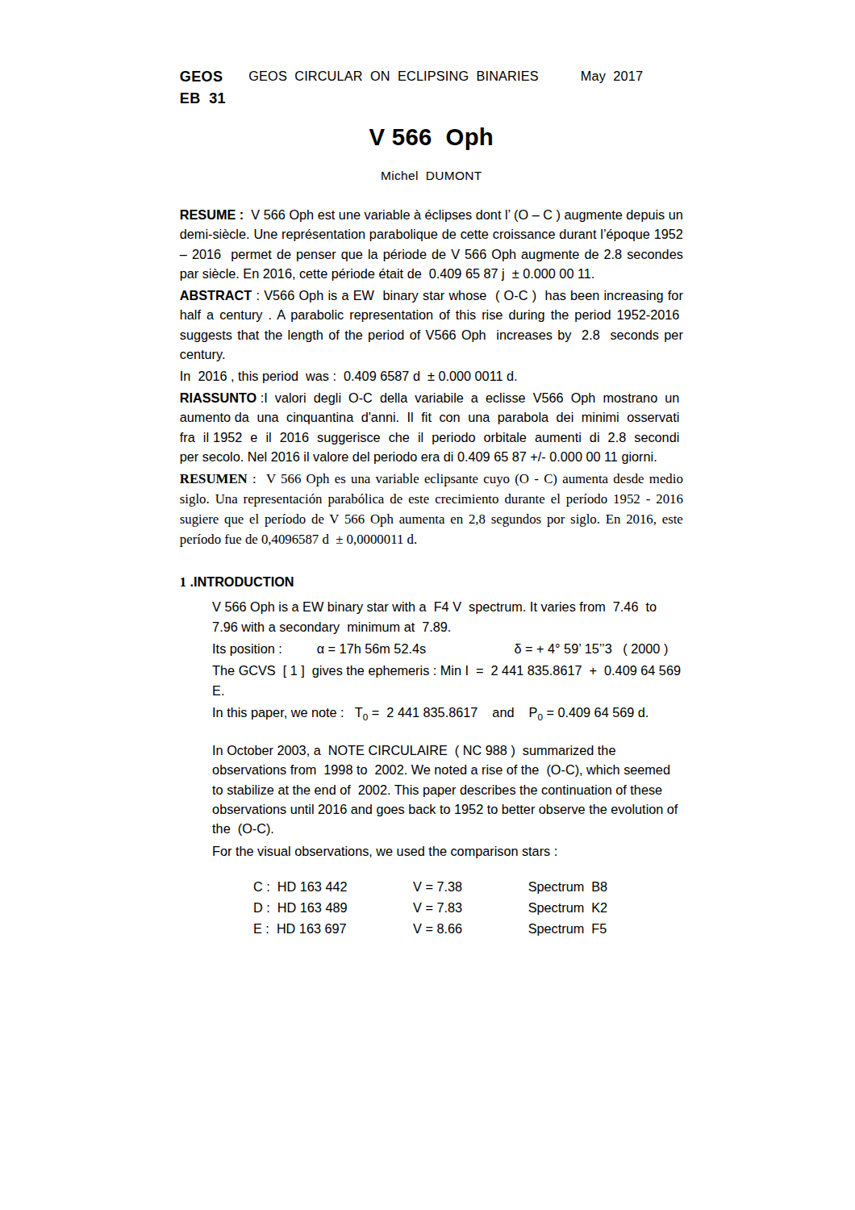GEOS
EB 31
GEOS CIRCULAR ON ECLIPSING BINARIESMay 2017
V 566 Oph
Michel DUMONT
RESUME : V 566 Oph est une variable à éclipses dont l’ (O – C ) augmente depuis un demi-siècle. Une représentation parabolique de cette croissance durant l’époque 1952 – 2016 permet de penser que la période de V 566 Oph augmente de 2.8 secondes par siècle. En 2016, cette période était de 0.409 65 87 j ± 0.000 00 11.
ABSTRACT : V566 Oph is a EW binary star whose ( O-C ) has been increasing for half a century . A parabolic representation of this rise during the period 1952-2016 suggests that the length of the period of V566 Oph increases by 2.8 seconds per century.
In 2016 , this period was : 0.409 6587 d ± 0.000 0011 d.
RIASSUNTO :I valori degli O-C della variabile a eclisse V566 Oph mostrano un aumento da una cinquantina d'anni. Il fit con una parabola dei minimi osservati fra il 1952 e il 2016 suggerisce che il periodo orbitale aumenti di 2.8 secondi per secolo. Nel 2016 il valore del periodo era di 0.409 65 87 +/- 0.000 00 11 giorni.
RESUMEN : V 566 Oph es una variable eclipsante cuyo (O - C) aumenta desde medio siglo. Una representación parabólica de este crecimiento durante el período 1952 - 2016 sugiere que el período de V 566 Oph aumenta en 2,8 segundos por siglo. En 2016, este período fue de 0,4096587 d ± 0,0000011 d.
1 .INTRODUCTION
V 566 Oph is a EW binary star with a F4 V spectrum. It varies from 7.46 to 7.96 with a secondary minimum at 7.89.
Its position : α = 17h 56m 52.4sδ = + 4° 59’ 15’’3 ( 2000 )
The GCVS [ 1 ] gives the ephemeris : Min I = 2 441 835.8617 + 0.409 64 569 E.
In this paper, we note : T0 = 2 441 835.8617 and P0 = 0.409 64 569 d.
In October 2003, a NOTE CIRCULAIRE ( NC 988 ) summarized the observations from 1998 to 2002. We noted a rise of the (O-C), which seemed to stabilize at the end of 2002. This paper describes the continuation of these observations until 2016 and goes back to 1952 to better observe the evolution of the (O-C).
For the visual observations, we used the comparison stars :
| C : HD 163 442 | V = 7.38 | Spectrum B8 |
| D : HD 163 489 | V = 7.83 | Spectrum K2 |
| E : HD 163 697 | V = 8.66 | Spectrum F5 |